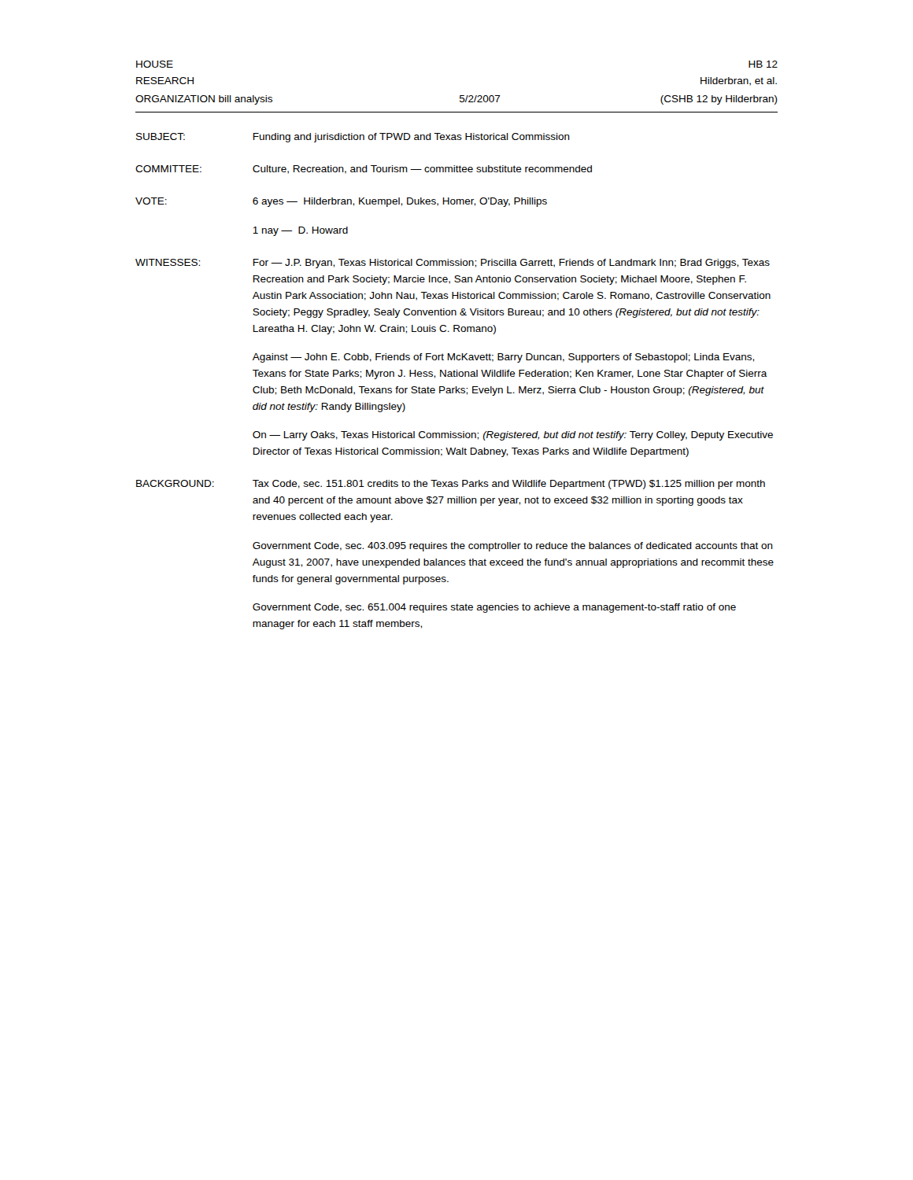HOUSE
RESEARCH
HB 12
Hilderbran, et al.
ORGANIZATION bill analysis 5/2/2007 (CSHB 12 by Hilderbran)
| SUBJECT: | Funding and jurisdiction of TPWD and Texas Historical Commission |
| COMMITTEE: | Culture, Recreation, and Tourism — committee substitute recommended |
| VOTE: | 6 ayes — Hilderbran, Kuempel, Dukes, Homer, O'Day, Phillips 1 nay — D. Howard |
| WITNESSES: | For — J.P. Bryan, Texas Historical Commission; Priscilla Garrett, Friends of Landmark Inn; Brad Griggs, Texas Recreation and Park Society; Marcie Ince, San Antonio Conservation Society; Michael Moore, Stephen F. Austin Park Association; John Nau, Texas Historical Commission; Carole S. Romano, Castroville Conservation Society; Peggy Spradley, Sealy Convention & Visitors Bureau; and 10 others (Registered, but did not testify: Lareatha H. Clay; John W. Crain; Louis C. Romano) Against — John E. Cobb, Friends of Fort McKavett; Barry Duncan, Supporters of Sebastopol; Linda Evans, Texans for State Parks; Myron J. Hess, National Wildlife Federation; Ken Kramer, Lone Star Chapter of Sierra Club; Beth McDonald, Texans for State Parks; Evelyn L. Merz, Sierra Club - Houston Group; (Registered, but did not testify: Randy Billingsley) On — Larry Oaks, Texas Historical Commission; (Registered, but did not testify: Terry Colley, Deputy Executive Director of Texas Historical Commission; Walt Dabney, Texas Parks and Wildlife Department) |
| BACKGROUND: | Tax Code, sec. 151.801 credits to the Texas Parks and Wildlife Department (TPWD) $1.125 million per month and 40 percent of the amount above $27 million per year, not to exceed $32 million in sporting goods tax revenues collected each year. Government Code, sec. 403.095 requires the comptroller to reduce the balances of dedicated accounts that on August 31, 2007, have unexpended balances that exceed the fund's annual appropriations and recommit these funds for general governmental purposes. Government Code, sec. 651.004 requires state agencies to achieve a management-to-staff ratio of one manager for each 11 staff members, |